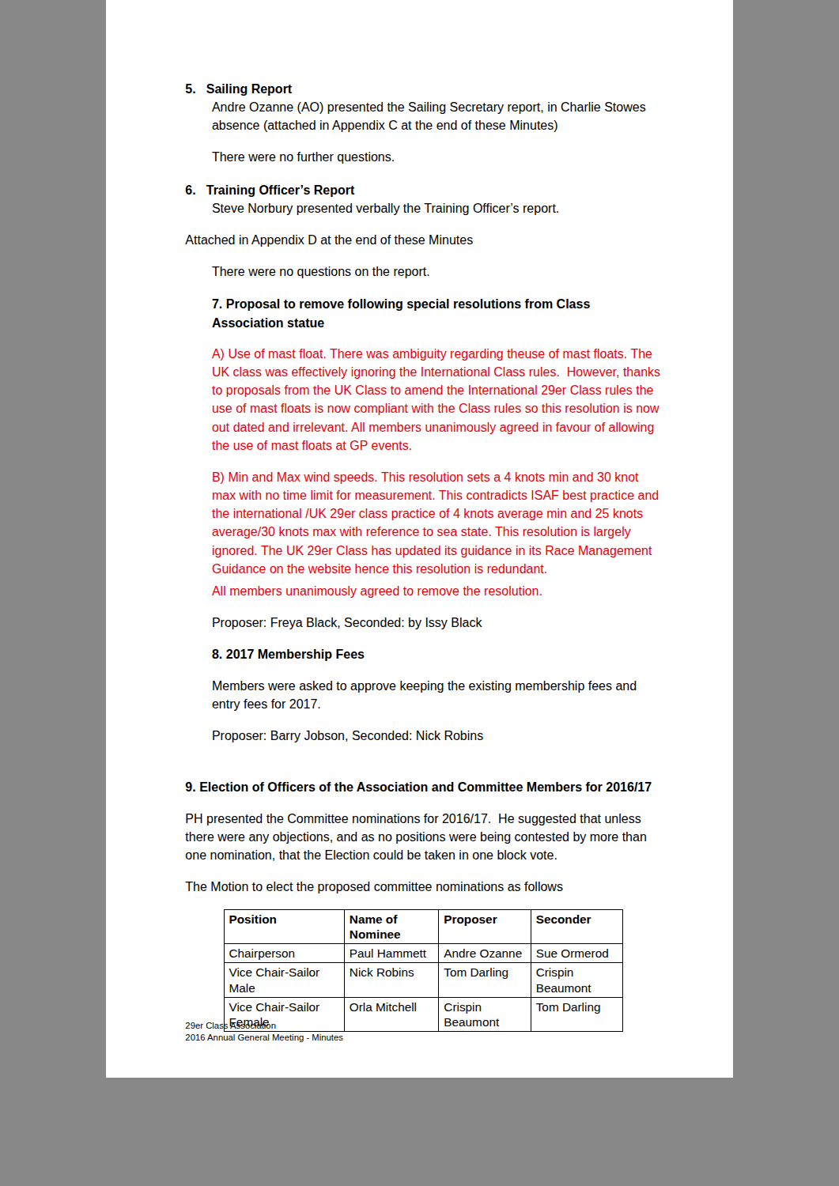5. Sailing Report
Andre Ozanne (AO) presented the Sailing Secretary report, in Charlie Stowes absence (attached in Appendix C at the end of these Minutes)
There were no further questions.
6. Training Officer’s Report
Steve Norbury presented verbally the Training Officer’s report.
Attached in Appendix D at the end of these Minutes
There were no questions on the report.
7. Proposal to remove following special resolutions from Class Association statue
A) Use of mast float. There was ambiguity regarding theuse of mast floats. The UK class was effectively ignoring the International Class rules. However, thanks to proposals from the UK Class to amend the International 29er Class rules the use of mast floats is now compliant with the Class rules so this resolution is now out dated and irrelevant. All members unanimously agreed in favour of allowing the use of mast floats at GP events.
B) Min and Max wind speeds. This resolution sets a 4 knots min and 30 knot max with no time limit for measurement. This contradicts ISAF best practice and the international /UK 29er class practice of 4 knots average min and 25 knots average/30 knots max with reference to sea state. This resolution is largely ignored. The UK 29er Class has updated its guidance in its Race Management Guidance on the website hence this resolution is redundant.
All members unanimously agreed to remove the resolution.
Proposer: Freya Black, Seconded: by Issy Black
8. 2017 Membership Fees
Members were asked to approve keeping the existing membership fees and entry fees for 2017.
Proposer: Barry Jobson, Seconded: Nick Robins
9. Election of Officers of the Association and Committee Members for 2016/17
PH presented the Committee nominations for 2016/17. He suggested that unless there were any objections, and as no positions were being contested by more than one nomination, that the Election could be taken in one block vote.
The Motion to elect the proposed committee nominations as follows
| Position | Name of Nominee | Proposer | Seconder |
| --- | --- | --- | --- |
| Chairperson | Paul Hammett | Andre Ozanne | Sue Ormerod |
| Vice Chair-Sailor Male | Nick Robins | Tom Darling | Crispin Beaumont |
| Vice Chair-Sailor Female | Orla Mitchell | Crispin Beaumont | Tom Darling |
29er Class Association
2016 Annual General Meeting - Minutes